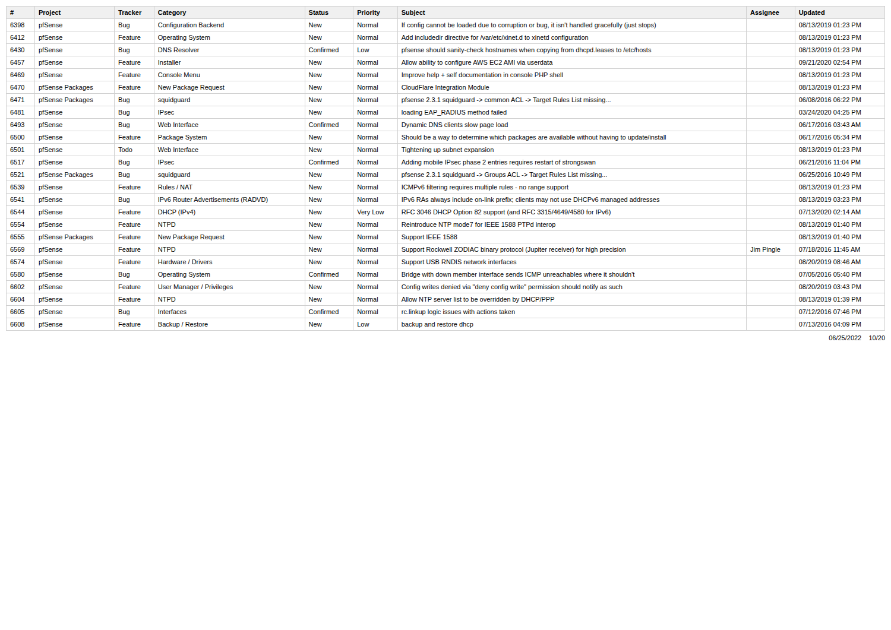| # | Project | Tracker | Category | Status | Priority | Subject | Assignee | Updated |
| --- | --- | --- | --- | --- | --- | --- | --- | --- |
| 6398 | pfSense | Bug | Configuration Backend | New | Normal | If config cannot be loaded due to corruption or bug, it isn't handled gracefully (just stops) | | 08/13/2019 01:23 PM |
| 6412 | pfSense | Feature | Operating System | New | Normal | Add includedir directive for /var/etc/xinet.d to xinetd configuration | | 08/13/2019 01:23 PM |
| 6430 | pfSense | Bug | DNS Resolver | Confirmed | Low | pfsense should sanity-check hostnames when copying from dhcpd.leases to /etc/hosts | | 08/13/2019 01:23 PM |
| 6457 | pfSense | Feature | Installer | New | Normal | Allow ability to configure AWS EC2 AMI via userdata | | 09/21/2020 02:54 PM |
| 6469 | pfSense | Feature | Console Menu | New | Normal | Improve help + self documentation in console PHP shell | | 08/13/2019 01:23 PM |
| 6470 | pfSense Packages | Feature | New Package Request | New | Normal | CloudFlare Integration Module | | 08/13/2019 01:23 PM |
| 6471 | pfSense Packages | Bug | squidguard | New | Normal | pfsense 2.3.1 squidguard -> common ACL -> Target Rules List missing... | | 06/08/2016 06:22 PM |
| 6481 | pfSense | Bug | IPsec | New | Normal | loading EAP_RADIUS method failed | | 03/24/2020 04:25 PM |
| 6493 | pfSense | Bug | Web Interface | Confirmed | Normal | Dynamic DNS clients slow page load | | 06/17/2016 03:43 AM |
| 6500 | pfSense | Feature | Package System | New | Normal | Should be a way to determine which packages are available without having to update/install | | 06/17/2016 05:34 PM |
| 6501 | pfSense | Todo | Web Interface | New | Normal | Tightening up subnet expansion | | 08/13/2019 01:23 PM |
| 6517 | pfSense | Bug | IPsec | Confirmed | Normal | Adding mobile IPsec phase 2 entries requires restart of strongswan | | 06/21/2016 11:04 PM |
| 6521 | pfSense Packages | Bug | squidguard | New | Normal | pfsense 2.3.1 squidguard -> Groups ACL -> Target Rules List missing... | | 06/25/2016 10:49 PM |
| 6539 | pfSense | Feature | Rules / NAT | New | Normal | ICMPv6 filtering requires multiple rules - no range support | | 08/13/2019 01:23 PM |
| 6541 | pfSense | Bug | IPv6 Router Advertisements (RADVD) | New | Normal | IPv6 RAs always include on-link prefix; clients may not use DHCPv6 managed addresses | | 08/13/2019 03:23 PM |
| 6544 | pfSense | Feature | DHCP (IPv4) | New | Very Low | RFC 3046 DHCP Option 82 support (and RFC 3315/4649/4580 for IPv6) | | 07/13/2020 02:14 AM |
| 6554 | pfSense | Feature | NTPD | New | Normal | Reintroduce NTP mode7 for IEEE 1588 PTPd interop | | 08/13/2019 01:40 PM |
| 6555 | pfSense Packages | Feature | New Package Request | New | Normal | Support IEEE 1588 | | 08/13/2019 01:40 PM |
| 6569 | pfSense | Feature | NTPD | New | Normal | Support Rockwell ZODIAC binary protocol (Jupiter receiver) for high precision | Jim Pingle | 07/18/2016 11:45 AM |
| 6574 | pfSense | Feature | Hardware / Drivers | New | Normal | Support USB RNDIS network interfaces | | 08/20/2019 08:46 AM |
| 6580 | pfSense | Bug | Operating System | Confirmed | Normal | Bridge with down member interface sends ICMP unreachables where it shouldn't | | 07/05/2016 05:40 PM |
| 6602 | pfSense | Feature | User Manager / Privileges | New | Normal | Config writes denied via "deny config write" permission should notify as such | | 08/20/2019 03:43 PM |
| 6604 | pfSense | Feature | NTPD | New | Normal | Allow NTP server list to be overridden by DHCP/PPP | | 08/13/2019 01:39 PM |
| 6605 | pfSense | Bug | Interfaces | Confirmed | Normal | rc.linkup logic issues with actions taken | | 07/12/2016 07:46 PM |
| 6608 | pfSense | Feature | Backup / Restore | New | Low | backup and restore dhcp | | 07/13/2016 04:09 PM |
06/25/2022 10/20